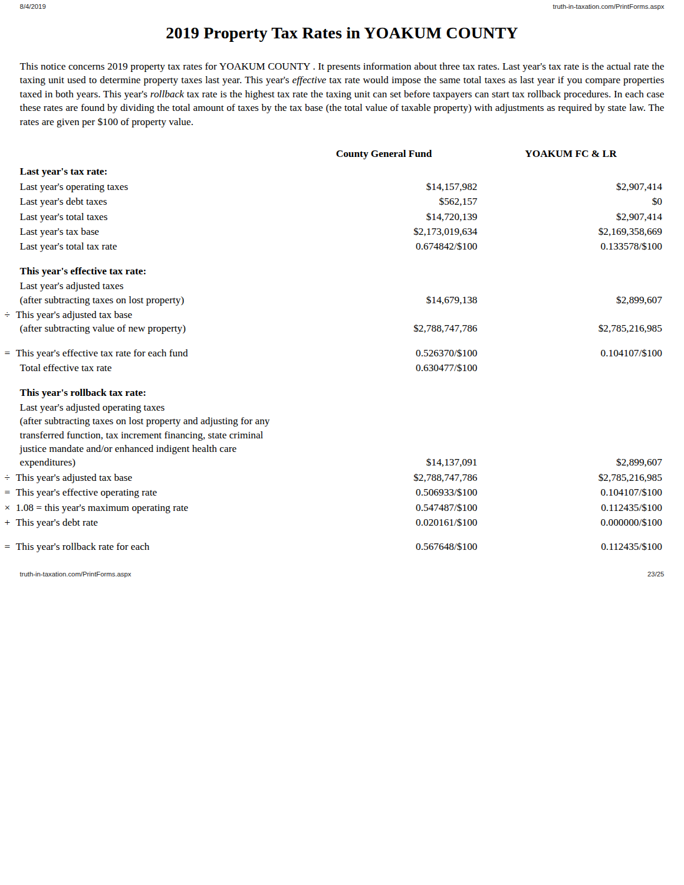8/4/2019 truth-in-taxation.com/PrintForms.aspx
2019 Property Tax Rates in YOAKUM COUNTY
This notice concerns 2019 property tax rates for YOAKUM COUNTY . It presents information about three tax rates. Last year's tax rate is the actual rate the taxing unit used to determine property taxes last year. This year's effective tax rate would impose the same total taxes as last year if you compare properties taxed in both years. This year's rollback tax rate is the highest tax rate the taxing unit can set before taxpayers can start tax rollback procedures. In each case these rates are found by dividing the total amount of taxes by the tax base (the total value of taxable property) with adjustments as required by state law. The rates are given per $100 of property value.
| | County General Fund | YOAKUM FC & LR |
| --- | --- | --- |
| Last year's tax rate: | | |
| Last year's operating taxes | $14,157,982 | $2,907,414 |
| Last year's debt taxes | $562,157 | $0 |
| Last year's total taxes | $14,720,139 | $2,907,414 |
| Last year's tax base | $2,173,019,634 | $2,169,358,669 |
| Last year's total tax rate | 0.674842/$100 | 0.133578/$100 |
| This year's effective tax rate: | | |
| Last year's adjusted taxes (after subtracting taxes on lost property) | $14,679,138 | $2,899,607 |
| ÷ This year's adjusted tax base (after subtracting value of new property) | $2,788,747,786 | $2,785,216,985 |
| = This year's effective tax rate for each fund | 0.526370/$100 | 0.104107/$100 |
| Total effective tax rate | 0.630477/$100 | |
| This year's rollback tax rate: | | |
| Last year's adjusted operating taxes (after subtracting taxes on lost property and adjusting for any transferred function, tax increment financing, state criminal justice mandate and/or enhanced indigent health care expenditures) | $14,137,091 | $2,899,607 |
| ÷ This year's adjusted tax base | $2,788,747,786 | $2,785,216,985 |
| = This year's effective operating rate | 0.506933/$100 | 0.104107/$100 |
| × 1.08 = this year's maximum operating rate | 0.547487/$100 | 0.112435/$100 |
| + This year's debt rate | 0.020161/$100 | 0.000000/$100 |
| = This year's rollback rate for each | 0.567648/$100 | 0.112435/$100 |
truth-in-taxation.com/PrintForms.aspx 23/25